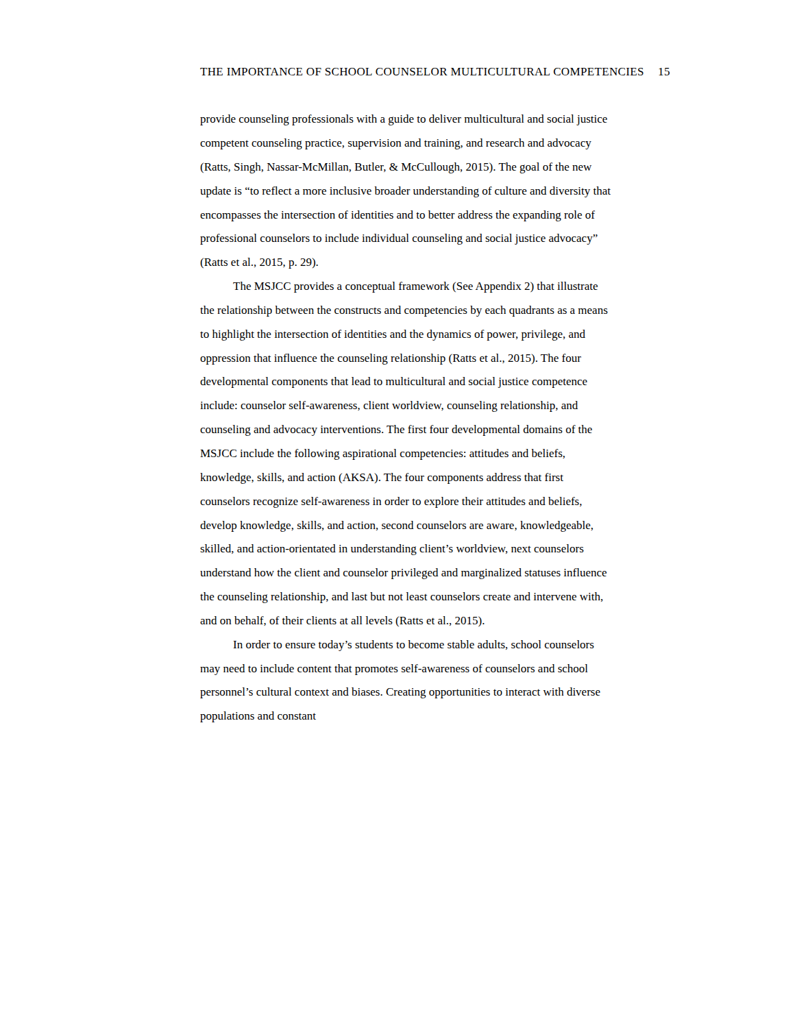The Importance of School Counselor Multicultural Competencies 15
provide counseling professionals with a guide to deliver multicultural and social justice competent counseling practice, supervision and training, and research and advocacy (Ratts, Singh, Nassar-McMillan, Butler, & McCullough, 2015). The goal of the new update is “to reflect a more inclusive broader understanding of culture and diversity that encompasses the intersection of identities and to better address the expanding role of professional counselors to include individual counseling and social justice advocacy” (Ratts et al., 2015, p. 29).
The MSJCC provides a conceptual framework (See Appendix 2) that illustrate the relationship between the constructs and competencies by each quadrants as a means to highlight the intersection of identities and the dynamics of power, privilege, and oppression that influence the counseling relationship (Ratts et al., 2015). The four developmental components that lead to multicultural and social justice competence include: counselor self-awareness, client worldview, counseling relationship, and counseling and advocacy interventions. The first four developmental domains of the MSJCC include the following aspirational competencies: attitudes and beliefs, knowledge, skills, and action (AKSA). The four components address that first counselors recognize self-awareness in order to explore their attitudes and beliefs, develop knowledge, skills, and action, second counselors are aware, knowledgeable, skilled, and action-orientated in understanding client’s worldview, next counselors understand how the client and counselor privileged and marginalized statuses influence the counseling relationship, and last but not least counselors create and intervene with, and on behalf, of their clients at all levels (Ratts et al., 2015).
In order to ensure today’s students to become stable adults, school counselors may need to include content that promotes self-awareness of counselors and school personnel’s cultural context and biases. Creating opportunities to interact with diverse populations and constant